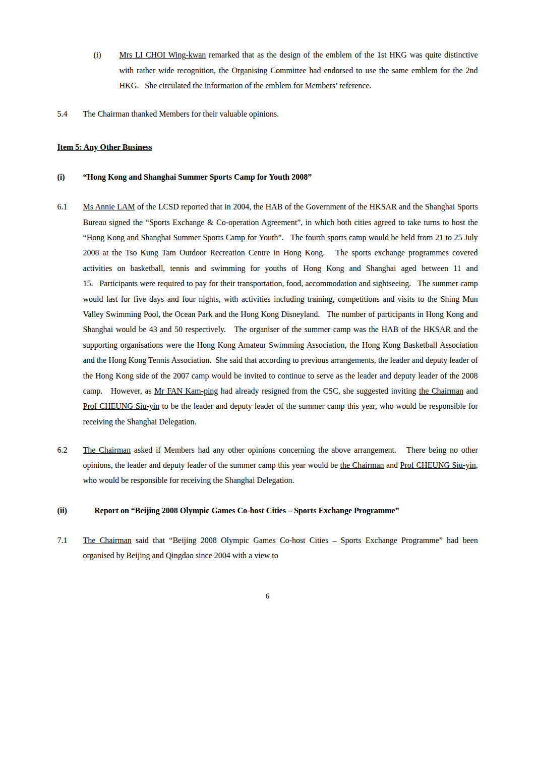(i) Mrs LI CHOI Wing-kwan remarked that as the design of the emblem of the 1st HKG was quite distinctive with rather wide recognition, the Organising Committee had endorsed to use the same emblem for the 2nd HKG. She circulated the information of the emblem for Members’ reference.
5.4 The Chairman thanked Members for their valuable opinions.
Item 5: Any Other Business
(i) “Hong Kong and Shanghai Summer Sports Camp for Youth 2008”
6.1 Ms Annie LAM of the LCSD reported that in 2004, the HAB of the Government of the HKSAR and the Shanghai Sports Bureau signed the “Sports Exchange & Co-operation Agreement”, in which both cities agreed to take turns to host the “Hong Kong and Shanghai Summer Sports Camp for Youth”. The fourth sports camp would be held from 21 to 25 July 2008 at the Tso Kung Tam Outdoor Recreation Centre in Hong Kong. The sports exchange programmes covered activities on basketball, tennis and swimming for youths of Hong Kong and Shanghai aged between 11 and 15. Participants were required to pay for their transportation, food, accommodation and sightseeing. The summer camp would last for five days and four nights, with activities including training, competitions and visits to the Shing Mun Valley Swimming Pool, the Ocean Park and the Hong Kong Disneyland. The number of participants in Hong Kong and Shanghai would be 43 and 50 respectively. The organiser of the summer camp was the HAB of the HKSAR and the supporting organisations were the Hong Kong Amateur Swimming Association, the Hong Kong Basketball Association and the Hong Kong Tennis Association. She said that according to previous arrangements, the leader and deputy leader of the Hong Kong side of the 2007 camp would be invited to continue to serve as the leader and deputy leader of the 2008 camp. However, as Mr FAN Kam-ping had already resigned from the CSC, she suggested inviting the Chairman and Prof CHEUNG Siu-yin to be the leader and deputy leader of the summer camp this year, who would be responsible for receiving the Shanghai Delegation.
6.2 The Chairman asked if Members had any other opinions concerning the above arrangement. There being no other opinions, the leader and deputy leader of the summer camp this year would be the Chairman and Prof CHEUNG Siu-yin, who would be responsible for receiving the Shanghai Delegation.
(ii) Report on “Beijing 2008 Olympic Games Co-host Cities – Sports Exchange Programme”
7.1 The Chairman said that “Beijing 2008 Olympic Games Co-host Cities – Sports Exchange Programme” had been organised by Beijing and Qingdao since 2004 with a view to
6